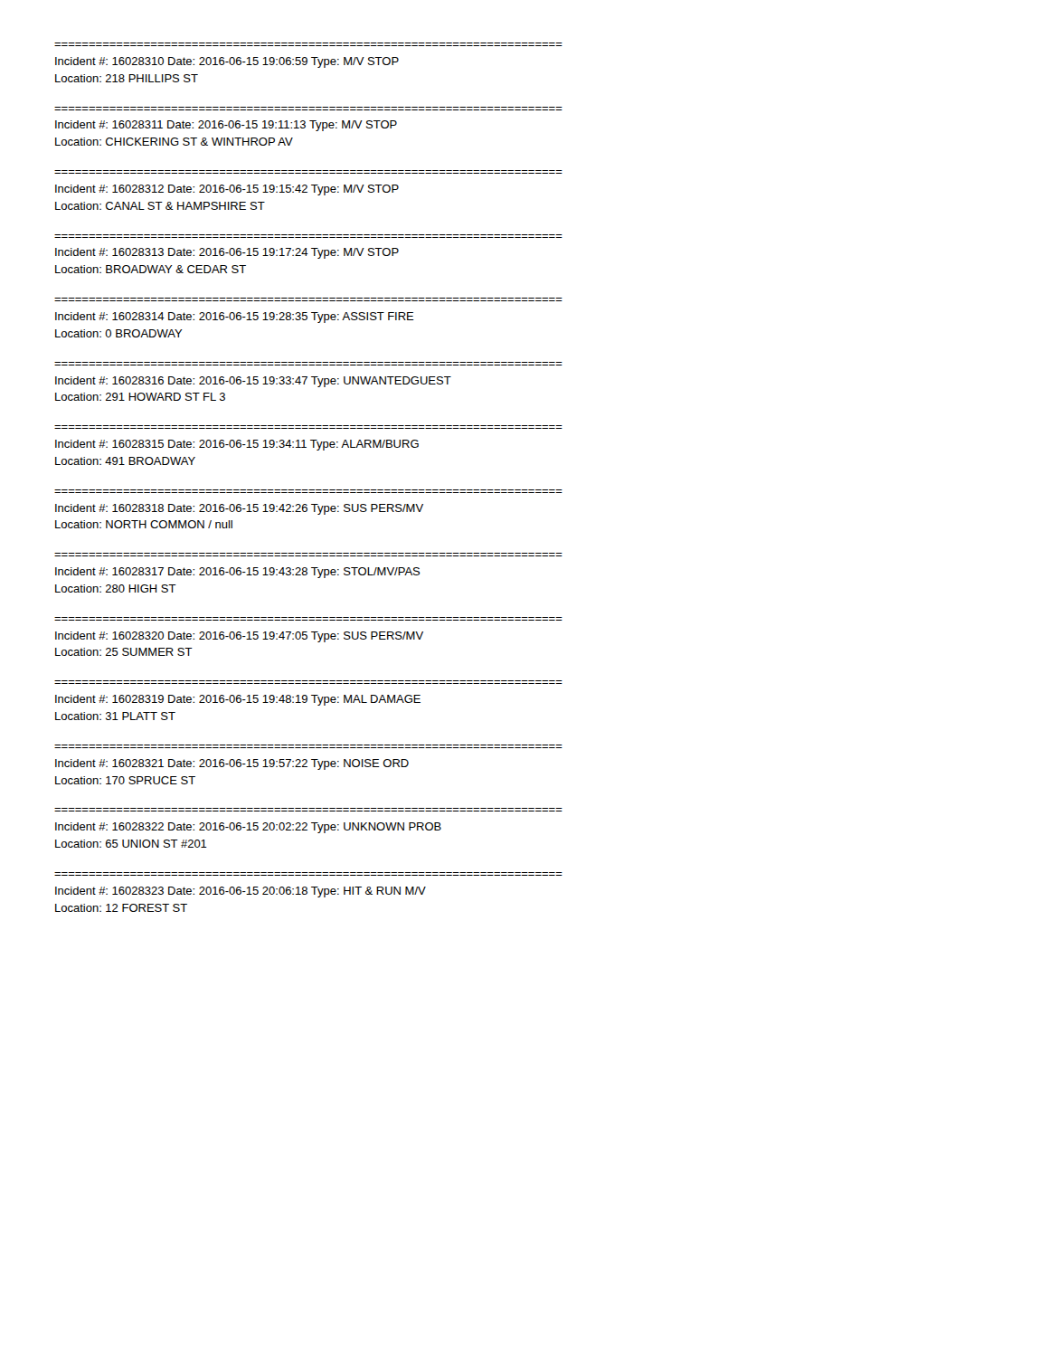==========================================================================
Incident #: 16028310 Date: 2016-06-15 19:06:59 Type: M/V STOP
Location: 218 PHILLIPS ST
==========================================================================
Incident #: 16028311 Date: 2016-06-15 19:11:13 Type: M/V STOP
Location: CHICKERING ST & WINTHROP AV
==========================================================================
Incident #: 16028312 Date: 2016-06-15 19:15:42 Type: M/V STOP
Location: CANAL ST & HAMPSHIRE ST
==========================================================================
Incident #: 16028313 Date: 2016-06-15 19:17:24 Type: M/V STOP
Location: BROADWAY & CEDAR ST
==========================================================================
Incident #: 16028314 Date: 2016-06-15 19:28:35 Type: ASSIST FIRE
Location: 0 BROADWAY
==========================================================================
Incident #: 16028316 Date: 2016-06-15 19:33:47 Type: UNWANTEDGUEST
Location: 291 HOWARD ST FL 3
==========================================================================
Incident #: 16028315 Date: 2016-06-15 19:34:11 Type: ALARM/BURG
Location: 491 BROADWAY
==========================================================================
Incident #: 16028318 Date: 2016-06-15 19:42:26 Type: SUS PERS/MV
Location: NORTH COMMON / null
==========================================================================
Incident #: 16028317 Date: 2016-06-15 19:43:28 Type: STOL/MV/PAS
Location: 280 HIGH ST
==========================================================================
Incident #: 16028320 Date: 2016-06-15 19:47:05 Type: SUS PERS/MV
Location: 25 SUMMER ST
==========================================================================
Incident #: 16028319 Date: 2016-06-15 19:48:19 Type: MAL DAMAGE
Location: 31 PLATT ST
==========================================================================
Incident #: 16028321 Date: 2016-06-15 19:57:22 Type: NOISE ORD
Location: 170 SPRUCE ST
==========================================================================
Incident #: 16028322 Date: 2016-06-15 20:02:22 Type: UNKNOWN PROB
Location: 65 UNION ST #201
==========================================================================
Incident #: 16028323 Date: 2016-06-15 20:06:18 Type: HIT & RUN M/V
Location: 12 FOREST ST